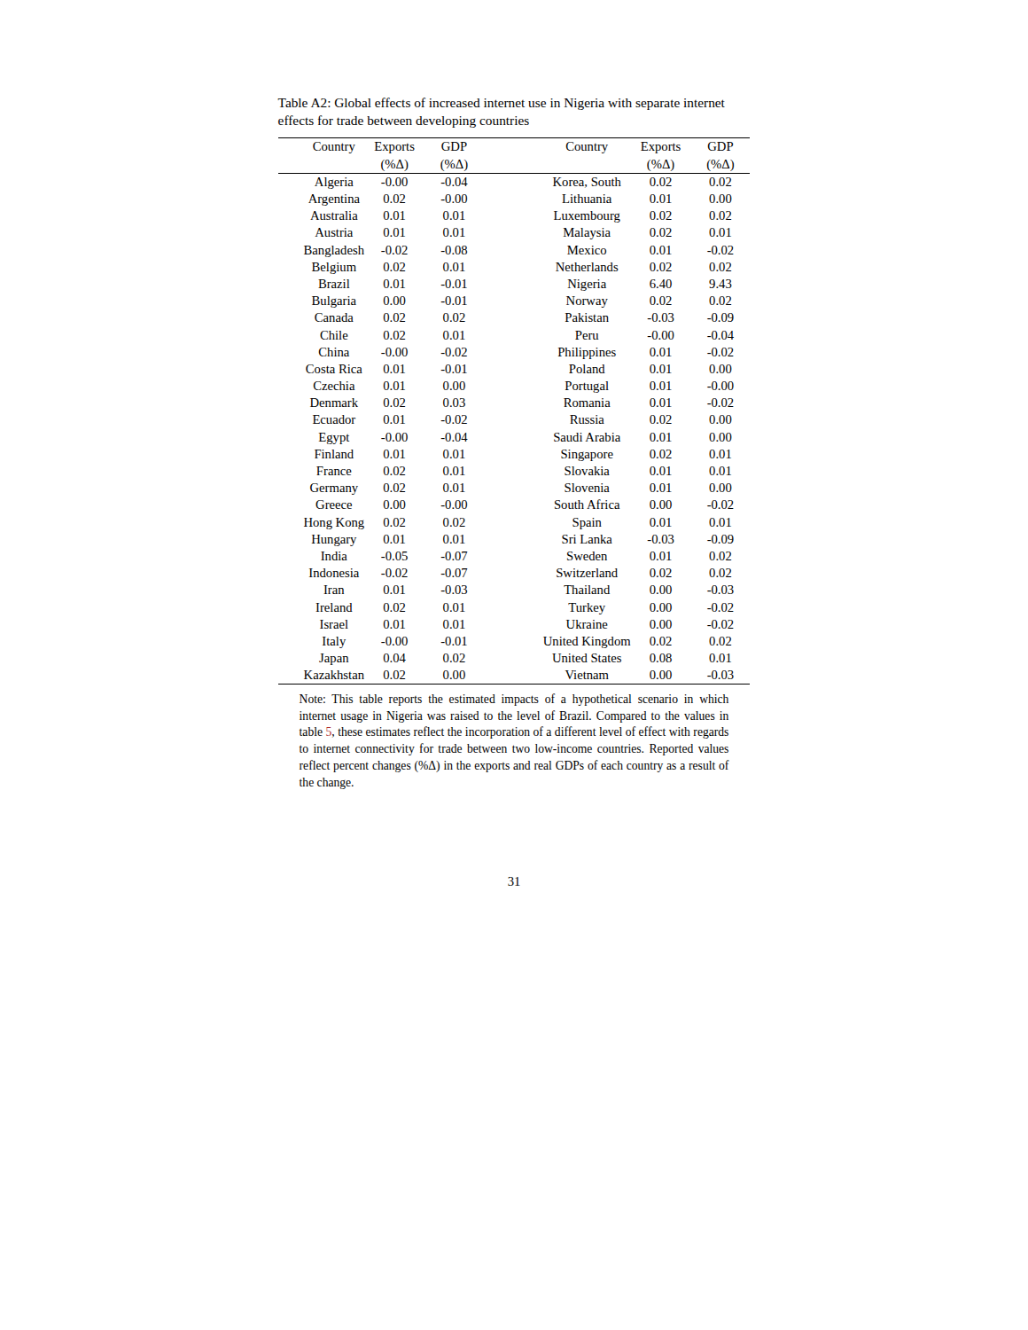Table A2: Global effects of increased internet use in Nigeria with separate internet effects for trade between developing countries
| Country | Exports | GDP | | Country | Exports | GDP |
| | (%Δ) | (%Δ) | | | (%Δ) | (%Δ) |
| Algeria | -0.00 | -0.04 | | Korea, South | 0.02 | 0.02 |
| Argentina | 0.02 | -0.00 | | Lithuania | 0.01 | 0.00 |
| Australia | 0.01 | 0.01 | | Luxembourg | 0.02 | 0.02 |
| Austria | 0.01 | 0.01 | | Malaysia | 0.02 | 0.01 |
| Bangladesh | -0.02 | -0.08 | | Mexico | 0.01 | -0.02 |
| Belgium | 0.02 | 0.01 | | Netherlands | 0.02 | 0.02 |
| Brazil | 0.01 | -0.01 | | Nigeria | 6.40 | 9.43 |
| Bulgaria | 0.00 | -0.01 | | Norway | 0.02 | 0.02 |
| Canada | 0.02 | 0.02 | | Pakistan | -0.03 | -0.09 |
| Chile | 0.02 | 0.01 | | Peru | -0.00 | -0.04 |
| China | -0.00 | -0.02 | | Philippines | 0.01 | -0.02 |
| Costa Rica | 0.01 | -0.01 | | Poland | 0.01 | 0.00 |
| Czechia | 0.01 | 0.00 | | Portugal | 0.01 | -0.00 |
| Denmark | 0.02 | 0.03 | | Romania | 0.01 | -0.02 |
| Ecuador | 0.01 | -0.02 | | Russia | 0.02 | 0.00 |
| Egypt | -0.00 | -0.04 | | Saudi Arabia | 0.01 | 0.00 |
| Finland | 0.01 | 0.01 | | Singapore | 0.02 | 0.01 |
| France | 0.02 | 0.01 | | Slovakia | 0.01 | 0.01 |
| Germany | 0.02 | 0.01 | | Slovenia | 0.01 | 0.00 |
| Greece | 0.00 | -0.00 | | South Africa | 0.00 | -0.02 |
| Hong Kong | 0.02 | 0.02 | | Spain | 0.01 | 0.01 |
| Hungary | 0.01 | 0.01 | | Sri Lanka | -0.03 | -0.09 |
| India | -0.05 | -0.07 | | Sweden | 0.01 | 0.02 |
| Indonesia | -0.02 | -0.07 | | Switzerland | 0.02 | 0.02 |
| Iran | 0.01 | -0.03 | | Thailand | 0.00 | -0.03 |
| Ireland | 0.02 | 0.01 | | Turkey | 0.00 | -0.02 |
| Israel | 0.01 | 0.01 | | Ukraine | 0.00 | -0.02 |
| Italy | -0.00 | -0.01 | | United Kingdom | 0.02 | 0.02 |
| Japan | 0.04 | 0.02 | | United States | 0.08 | 0.01 |
| Kazakhstan | 0.02 | 0.00 | | Vietnam | 0.00 | -0.03 |
Note: This table reports the estimated impacts of a hypothetical scenario in which internet usage in Nigeria was raised to the level of Brazil. Compared to the values in table 5, these estimates reflect the incorporation of a different level of effect with regards to internet connectivity for trade between two low-income countries. Reported values reflect percent changes (%Δ) in the exports and real GDPs of each country as a result of the change.
31